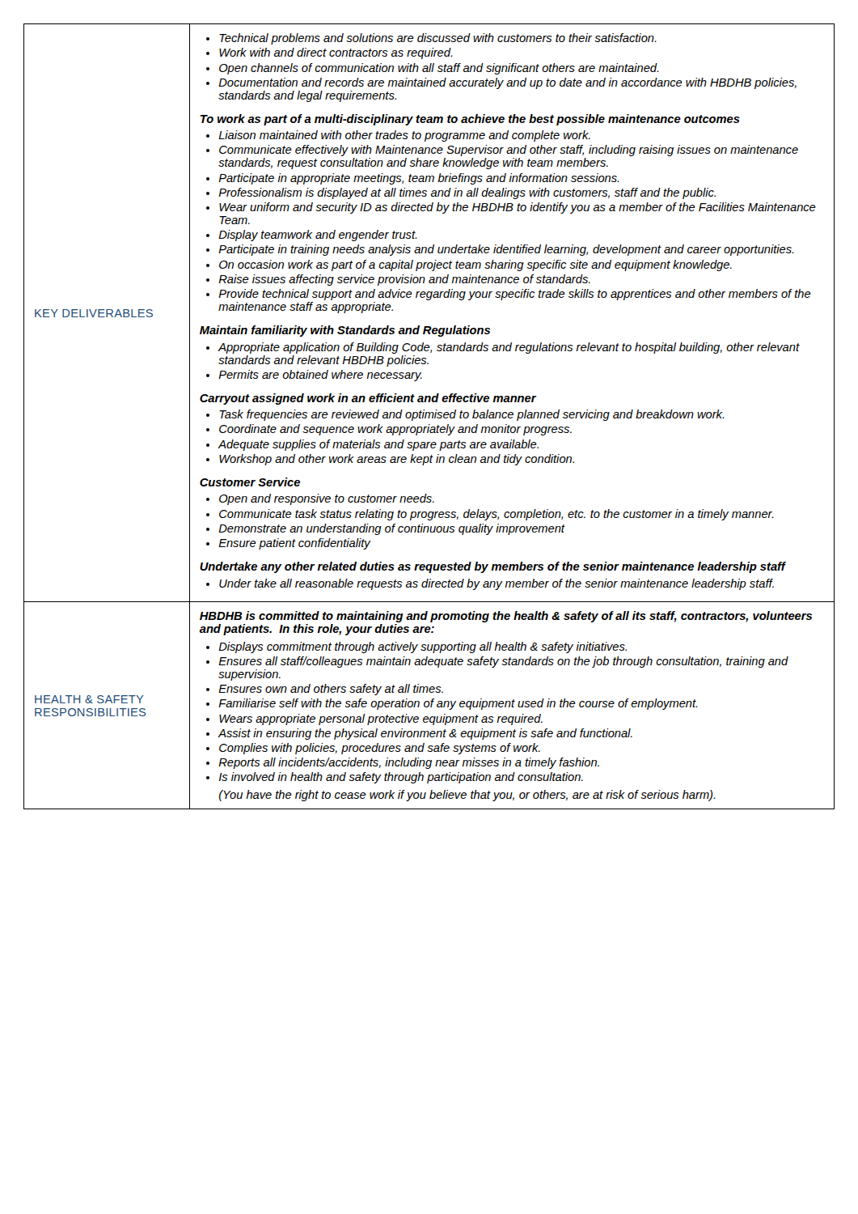| KEY DELIVERABLES | Technical problems and solutions are discussed with customers to their satisfaction. Work with and direct contractors as required. Open channels of communication with all staff and significant others are maintained. Documentation and records are maintained accurately and up to date and in accordance with HBDHB policies, standards and legal requirements. To work as part of a multi-disciplinary team to achieve the best possible maintenance outcomes Liaison maintained with other trades to programme and complete work. Communicate effectively with Maintenance Supervisor and other staff, including raising issues on maintenance standards, request consultation and share knowledge with team members. Participate in appropriate meetings, team briefings and information sessions. Professionalism is displayed at all times and in all dealings with customers, staff and the public. Wear uniform and security ID as directed by the HBDHB to identify you as a member of the Facilities Maintenance Team. Display teamwork and engender trust. Participate in training needs analysis and undertake identified learning, development and career opportunities. On occasion work as part of a capital project team sharing specific site and equipment knowledge. Raise issues affecting service provision and maintenance of standards. Provide technical support and advice regarding your specific trade skills to apprentices and other members of the maintenance staff as appropriate. Maintain familiarity with Standards and Regulations Appropriate application of Building Code, standards and regulations relevant to hospital building, other relevant standards and relevant HBDHB policies. Permits are obtained where necessary. Carryout assigned work in an efficient and effective manner Task frequencies are reviewed and optimised to balance planned servicing and breakdown work. Coordinate and sequence work appropriately and monitor progress. Adequate supplies of materials and spare parts are available. Workshop and other work areas are kept in clean and tidy condition. Customer Service Open and responsive to customer needs. Communicate task status relating to progress, delays, completion, etc. to the customer in a timely manner. Demonstrate an understanding of continuous quality improvement Ensure patient confidentiality Undertake any other related duties as requested by members of the senior maintenance leadership staff Under take all reasonable requests as directed by any member of the senior maintenance leadership staff. |
| HEALTH & SAFETY RESPONSIBILITIES | HBDHB is committed to maintaining and promoting the health & safety of all its staff, contractors, volunteers and patients. In this role, your duties are: Displays commitment through actively supporting all health & safety initiatives. Ensures all staff/colleagues maintain adequate safety standards on the job through consultation, training and supervision. Ensures own and others safety at all times. Familiarise self with the safe operation of any equipment used in the course of employment. Wears appropriate personal protective equipment as required. Assist in ensuring the physical environment & equipment is safe and functional. Complies with policies, procedures and safe systems of work. Reports all incidents/accidents, including near misses in a timely fashion. Is involved in health and safety through participation and consultation. (You have the right to cease work if you believe that you, or others, are at risk of serious harm). |